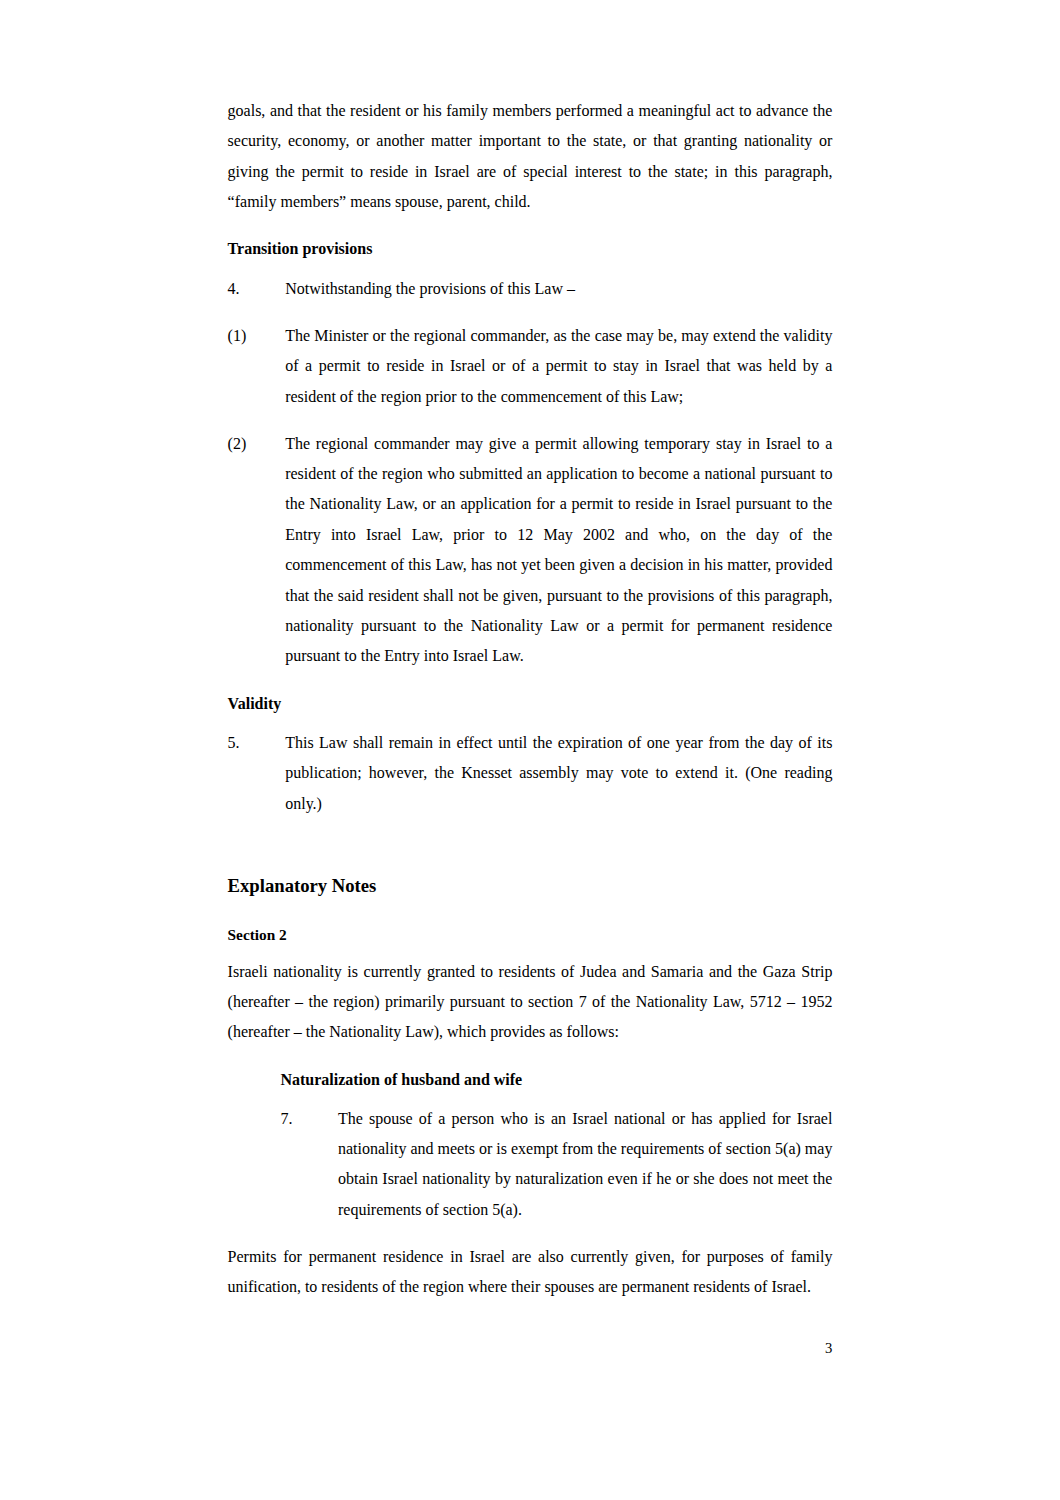goals, and that the resident or his family members performed a meaningful act to advance the security, economy, or another matter important to the state, or that granting nationality or giving the permit to reside in Israel are of special interest to the state; in this paragraph, “family members” means spouse, parent, child.
Transition provisions
4.
Notwithstanding the provisions of this Law –
(1)
The Minister or the regional commander, as the case may be, may extend the validity of a permit to reside in Israel or of a permit to stay in Israel that was held by a resident of the region prior to the commencement of this Law;
(2)
The regional commander may give a permit allowing temporary stay in Israel to a resident of the region who submitted an application to become a national pursuant to the Nationality Law, or an application for a permit to reside in Israel pursuant to the Entry into Israel Law, prior to 12 May 2002 and who, on the day of the commencement of this Law, has not yet been given a decision in his matter, provided that the said resident shall not be given, pursuant to the provisions of this paragraph, nationality pursuant to the Nationality Law or a permit for permanent residence pursuant to the Entry into Israel Law.
Validity
5.
This Law shall remain in effect until the expiration of one year from the day of its publication; however, the Knesset assembly may vote to extend it. (One reading only.)
Explanatory Notes
Section 2
Israeli nationality is currently granted to residents of Judea and Samaria and the Gaza Strip (hereafter – the region) primarily pursuant to section 7 of the Nationality Law, 5712 – 1952 (hereafter – the Nationality Law), which provides as follows:
Naturalization of husband and wife
7.
The spouse of a person who is an Israel national or has applied for Israel nationality and meets or is exempt from the requirements of section 5(a) may obtain Israel nationality by naturalization even if he or she does not meet the requirements of section 5(a).
Permits for permanent residence in Israel are also currently given, for purposes of family unification, to residents of the region where their spouses are permanent residents of Israel.
3